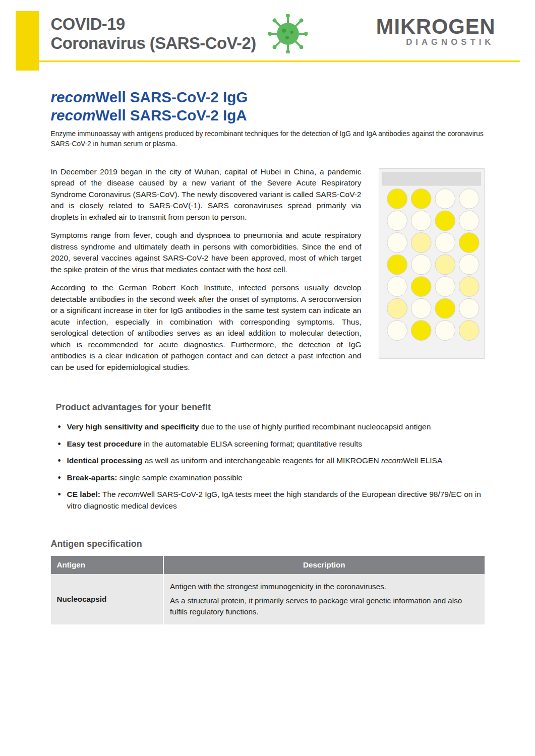COVID-19
Coronavirus (SARS-CoV-2)
MIKROGEN DIAGNOSTIK
recom Well SARS-CoV-2 IgGrecom Well SARS-CoV-2 IgA
Enzyme immunoassay with antigens produced by recombinant techniques for the detection of IgG and IgA antibodies against the coronavirus SARS-CoV-2 in human serum or plasma.
In December 2019 began in the city of Wuhan, capital of Hubei in China, a pandemic spread of the disease caused by a new variant of the Severe Acute Respiratory Syndrome Coronavirus (SARS-CoV). The newly discovered variant is called SARS-CoV-2 and is closely related to SARS-CoV(-1). SARS coronaviruses spread primarily via droplets in exhaled air to transmit from person to person.
Symptoms range from fever, cough and dyspnoea to pneumonia and acute respiratory distress syndrome and ultimately death in persons with comorbidities. Since the end of 2020, several vaccines against SARS-CoV-2 have been approved, most of which target the spike protein of the virus that mediates contact with the host cell.
According to the German Robert Koch Institute, infected persons usually develop detectable antibodies in the second week after the onset of symptoms. A seroconversion or a significant increase in titer for IgG antibodies in the same test system can indicate an acute infection, especially in combination with corresponding symptoms. Thus, serological detection of antibodies serves as an ideal addition to molecular detection, which is recommended for acute diagnostics. Furthermore, the detection of IgG antibodies is a clear indication of pathogen contact and can detect a past infection and can be used for epidemiological studies.
Product advantages for your benefit
Very high sensitivity and specificity due to the use of highly purified recombinant nucleocapsid antigen
Easy test procedure in the automatable ELISA screening format; quantitative results
Identical processing as well as uniform and interchangeable reagents for all MIKROGEN recom Well ELISA
Break-aparts: single sample examination possible
CE label: The recom Well SARS-CoV-2 IgG, IgA tests meet the high standards of the European directive 98/79/EC on in vitro diagnostic medical devices
Antigen specification
| Antigen | Description |
| --- | --- |
| Nucleocapsid | Antigen with the strongest immunogenicity in the coronaviruses. As a structural protein, it primarily serves to package viral genetic information and also fulfils regulatory functions. |